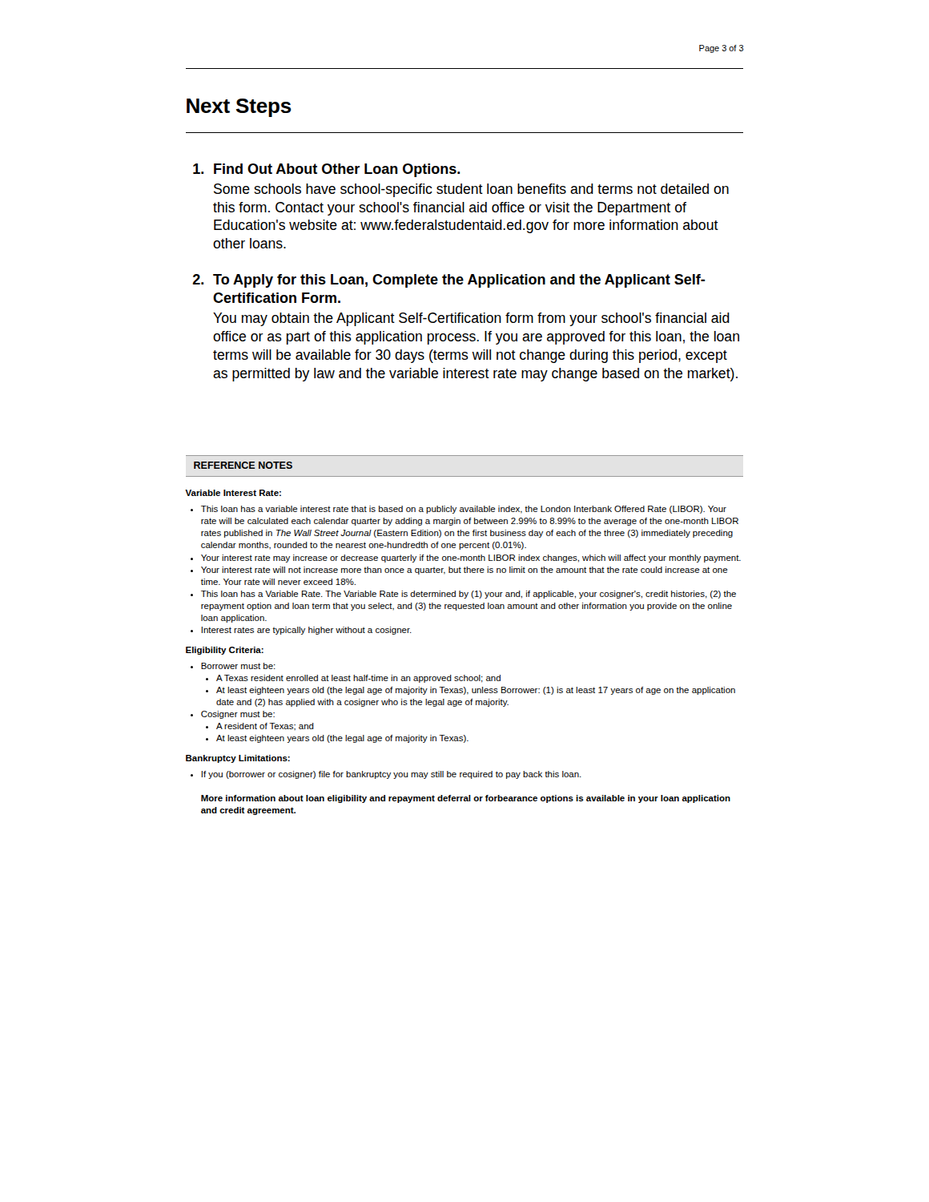Page 3 of 3
Next Steps
Find Out About Other Loan Options.
Some schools have school-specific student loan benefits and terms not detailed on this form. Contact your school's financial aid office or visit the Department of Education's website at: www.federalstudentaid.ed.gov for more information about other loans.
To Apply for this Loan, Complete the Application and the Applicant Self-Certification Form.
You may obtain the Applicant Self-Certification form from your school's financial aid office or as part of this application process. If you are approved for this loan, the loan terms will be available for 30 days (terms will not change during this period, except as permitted by law and the variable interest rate may change based on the market).
REFERENCE NOTES
Variable Interest Rate:
This loan has a variable interest rate that is based on a publicly available index, the London Interbank Offered Rate (LIBOR). Your rate will be calculated each calendar quarter by adding a margin of between 2.99% to 8.99% to the average of the one-month LIBOR rates published in The Wall Street Journal (Eastern Edition) on the first business day of each of the three (3) immediately preceding calendar months, rounded to the nearest one-hundredth of one percent (0.01%).
Your interest rate may increase or decrease quarterly if the one-month LIBOR index changes, which will affect your monthly payment.
Your interest rate will not increase more than once a quarter, but there is no limit on the amount that the rate could increase at one time. Your rate will never exceed 18%.
This loan has a Variable Rate. The Variable Rate is determined by (1) your and, if applicable, your cosigner's, credit histories, (2) the repayment option and loan term that you select, and (3) the requested loan amount and other information you provide on the online loan application.
Interest rates are typically higher without a cosigner.
Eligibility Criteria:
Borrower must be:
A Texas resident enrolled at least half-time in an approved school; and
At least eighteen years old (the legal age of majority in Texas), unless Borrower: (1) is at least 17 years of age on the application date and (2) has applied with a cosigner who is the legal age of majority.
Cosigner must be:
A resident of Texas; and
At least eighteen years old (the legal age of majority in Texas).
Bankruptcy Limitations:
If you (borrower or cosigner) file for bankruptcy you may still be required to pay back this loan.
More information about loan eligibility and repayment deferral or forbearance options is available in your loan application and credit agreement.